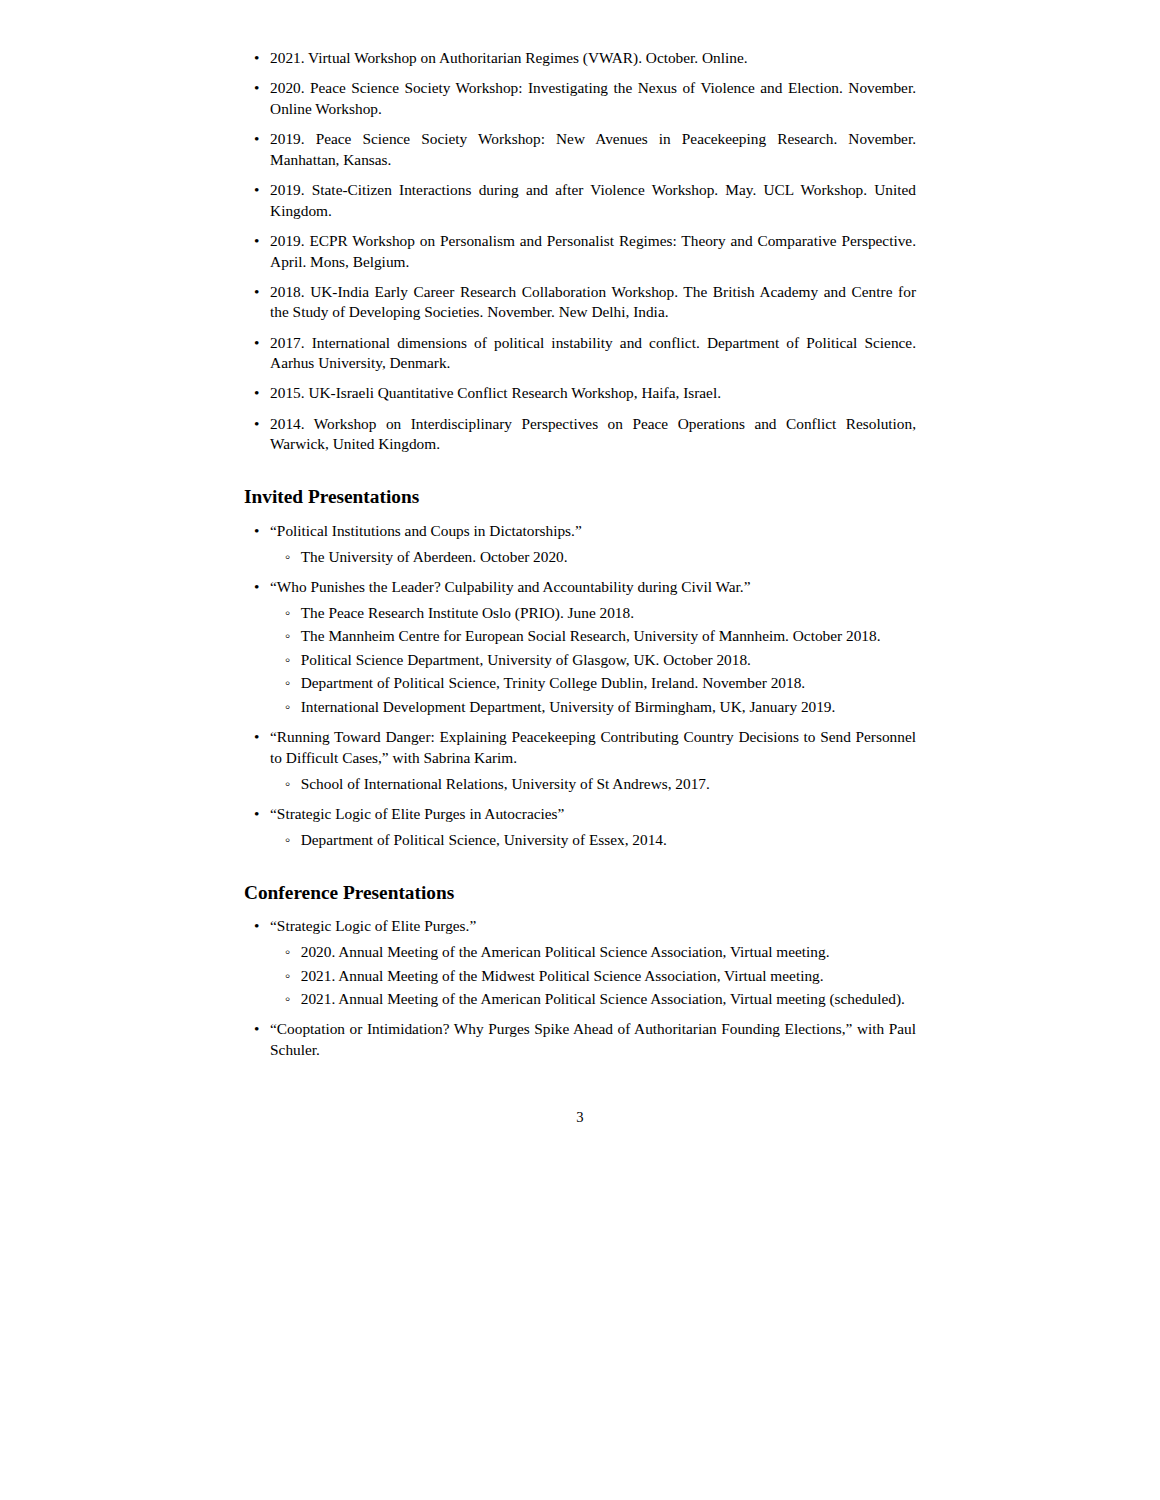2021. Virtual Workshop on Authoritarian Regimes (VWAR). October. Online.
2020. Peace Science Society Workshop: Investigating the Nexus of Violence and Election. November. Online Workshop.
2019. Peace Science Society Workshop: New Avenues in Peacekeeping Research. November. Manhattan, Kansas.
2019. State-Citizen Interactions during and after Violence Workshop. May. UCL Workshop. United Kingdom.
2019. ECPR Workshop on Personalism and Personalist Regimes: Theory and Comparative Perspective. April. Mons, Belgium.
2018. UK-India Early Career Research Collaboration Workshop. The British Academy and Centre for the Study of Developing Societies. November. New Delhi, India.
2017. International dimensions of political instability and conflict. Department of Political Science. Aarhus University, Denmark.
2015. UK-Israeli Quantitative Conflict Research Workshop, Haifa, Israel.
2014. Workshop on Interdisciplinary Perspectives on Peace Operations and Conflict Resolution, Warwick, United Kingdom.
Invited Presentations
“Political Institutions and Coups in Dictatorships.”
The University of Aberdeen. October 2020.
“Who Punishes the Leader? Culpability and Accountability during Civil War.”
The Peace Research Institute Oslo (PRIO). June 2018.
The Mannheim Centre for European Social Research, University of Mannheim. October 2018.
Political Science Department, University of Glasgow, UK. October 2018.
Department of Political Science, Trinity College Dublin, Ireland. November 2018.
International Development Department, University of Birmingham, UK, January 2019.
“Running Toward Danger: Explaining Peacekeeping Contributing Country Decisions to Send Personnel to Difficult Cases,” with Sabrina Karim.
School of International Relations, University of St Andrews, 2017.
“Strategic Logic of Elite Purges in Autocracies”
Department of Political Science, University of Essex, 2014.
Conference Presentations
“Strategic Logic of Elite Purges.”
2020. Annual Meeting of the American Political Science Association, Virtual meeting.
2021. Annual Meeting of the Midwest Political Science Association, Virtual meeting.
2021. Annual Meeting of the American Political Science Association, Virtual meeting (scheduled).
“Cooptation or Intimidation? Why Purges Spike Ahead of Authoritarian Founding Elections,” with Paul Schuler.
3